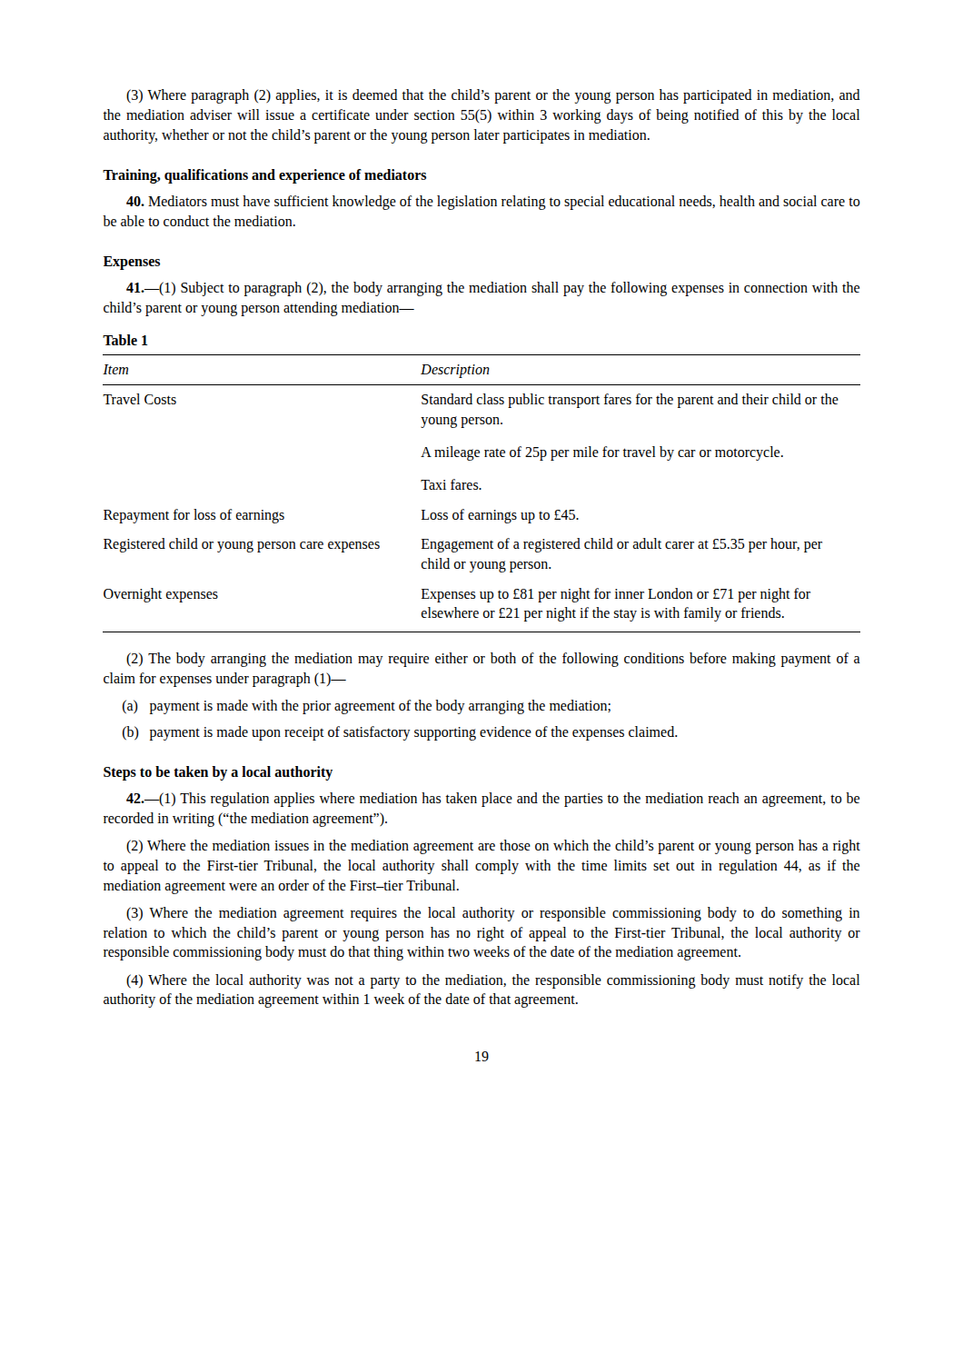(3) Where paragraph (2) applies, it is deemed that the child’s parent or the young person has participated in mediation, and the mediation adviser will issue a certificate under section 55(5) within 3 working days of being notified of this by the local authority, whether or not the child’s parent or the young person later participates in mediation.
Training, qualifications and experience of mediators
40. Mediators must have sufficient knowledge of the legislation relating to special educational needs, health and social care to be able to conduct the mediation.
Expenses
41.—(1) Subject to paragraph (2), the body arranging the mediation shall pay the following expenses in connection with the child’s parent or young person attending mediation—
Table 1
| Item | Description |
| --- | --- |
| Travel Costs | Standard class public transport fares for the parent and their child or the young person. A mileage rate of 25p per mile for travel by car or motorcycle. Taxi fares. |
| Repayment for loss of earnings | Loss of earnings up to £45. |
| Registered child or young person care expenses | Engagement of a registered child or adult carer at £5.35 per hour, per child or young person. |
| Overnight expenses | Expenses up to £81 per night for inner London or £71 per night for elsewhere or £21 per night if the stay is with family or friends. |
(2) The body arranging the mediation may require either or both of the following conditions before making payment of a claim for expenses under paragraph (1)—
(a) payment is made with the prior agreement of the body arranging the mediation;
(b) payment is made upon receipt of satisfactory supporting evidence of the expenses claimed.
Steps to be taken by a local authority
42.—(1) This regulation applies where mediation has taken place and the parties to the mediation reach an agreement, to be recorded in writing (“the mediation agreement”).
(2) Where the mediation issues in the mediation agreement are those on which the child’s parent or young person has a right to appeal to the First-tier Tribunal, the local authority shall comply with the time limits set out in regulation 44, as if the mediation agreement were an order of the First–tier Tribunal.
(3) Where the mediation agreement requires the local authority or responsible commissioning body to do something in relation to which the child’s parent or young person has no right of appeal to the First-tier Tribunal, the local authority or responsible commissioning body must do that thing within two weeks of the date of the mediation agreement.
(4) Where the local authority was not a party to the mediation, the responsible commissioning body must notify the local authority of the mediation agreement within 1 week of the date of that agreement.
19